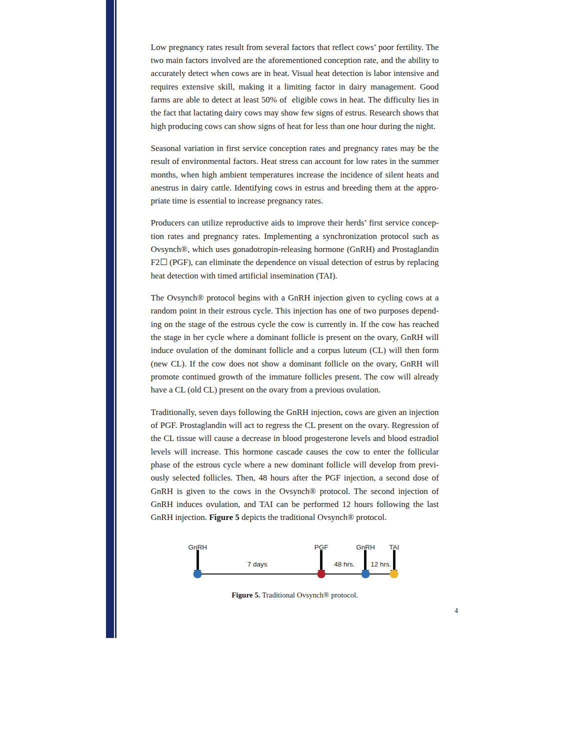Low pregnancy rates result from several factors that reflect cows’ poor fertility. The two main factors involved are the aforementioned conception rate, and the ability to accurately detect when cows are in heat. Visual heat detection is labor intensive and requires extensive skill, making it a limiting factor in dairy management. Good farms are able to detect at least 50% of eligible cows in heat. The difficulty lies in the fact that lactating dairy cows may show few signs of estrus. Research shows that high producing cows can show signs of heat for less than one hour during the night.
Seasonal variation in first service conception rates and pregnancy rates may be the result of environmental factors. Heat stress can account for low rates in the summer months, when high ambient temperatures increase the incidence of silent heats and anestrus in dairy cattle. Identifying cows in estrus and breeding them at the appropriate time is essential to increase pregnancy rates.
Producers can utilize reproductive aids to improve their herds’ first service conception rates and pregnancy rates. Implementing a synchronization protocol such as Ovsynch®, which uses gonadotropin-releasing hormone (GnRH) and Prostaglandin F2☐ (PGF), can eliminate the dependence on visual detection of estrus by replacing heat detection with timed artificial insemination (TAI).
The Ovsynch® protocol begins with a GnRH injection given to cycling cows at a random point in their estrous cycle. This injection has one of two purposes depending on the stage of the estrous cycle the cow is currently in. If the cow has reached the stage in her cycle where a dominant follicle is present on the ovary, GnRH will induce ovulation of the dominant follicle and a corpus luteum (CL) will then form (new CL). If the cow does not show a dominant follicle on the ovary, GnRH will promote continued growth of the immature follicles present. The cow will already have a CL (old CL) present on the ovary from a previous ovulation.
Traditionally, seven days following the GnRH injection, cows are given an injection of PGF. Prostaglandin will act to regress the CL present on the ovary. Regression of the CL tissue will cause a decrease in blood progesterone levels and blood estradiol levels will increase. This hormone cascade causes the cow to enter the follicular phase of the estrous cycle where a new dominant follicle will develop from previously selected follicles. Then, 48 hours after the PGF injection, a second dose of GnRH is given to the cows in the Ovsynch® protocol. The second injection of GnRH induces ovulation, and TAI can be performed 12 hours following the last GnRH injection. Figure 5 depicts the traditional Ovsynch® protocol.
GnRH PGF GnRH TAI
7 days 48 hrs. 12 hrs.
Figure 5. Traditional Ovsynch® protocol.
4